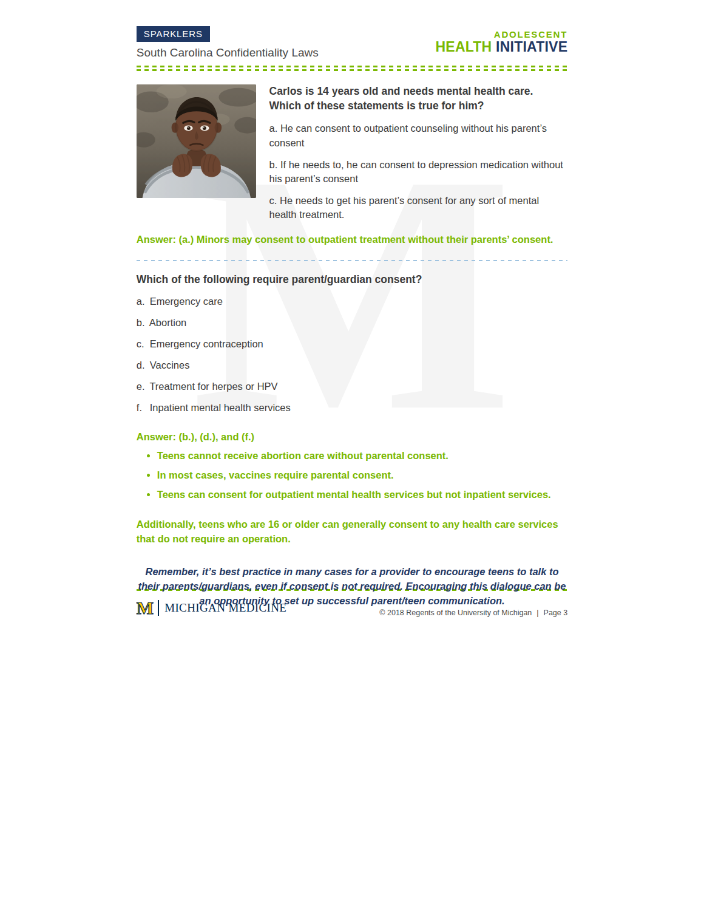M
SPARKLERS
ADOLESCENT
HEALTH INITIATIVE
South Carolina Confidentiality Laws
Carlos is 14 years old and needs mental health care. Which of these statements is true for him?
a. He can consent to outpatient counseling without his parent’s consent
b. If he needs to, he can consent to depression medication without his parent’s consent
c. He needs to get his parent’s consent for any sort of mental health treatment.
Answer: (a.) Minors may consent to outpatient treatment without their parents’ consent.
Which of the following require parent/guardian consent?
a. Emergency care
b. Abortion
c. Emergency contraception
d. Vaccines
e. Treatment for herpes or HPV
f. Inpatient mental health services
Answer: (b.), (d.), and (f.)
Teens cannot receive abortion care without parental consent.
In most cases, vaccines require parental consent.
Teens can consent for outpatient mental health services but not inpatient services.
Additionally, teens who are 16 or older can generally consent to any health care services that do not require an operation.
Remember, it’s best practice in many cases for a provider to encourage teens to talk to their parents/guardians, even if consent is not required. Encouraging this dialogue can be an opportunity to set up successful parent/teen communication.
M MICHIGAN MEDICINE
© 2018 Regents of the University of Michigan|Page 3